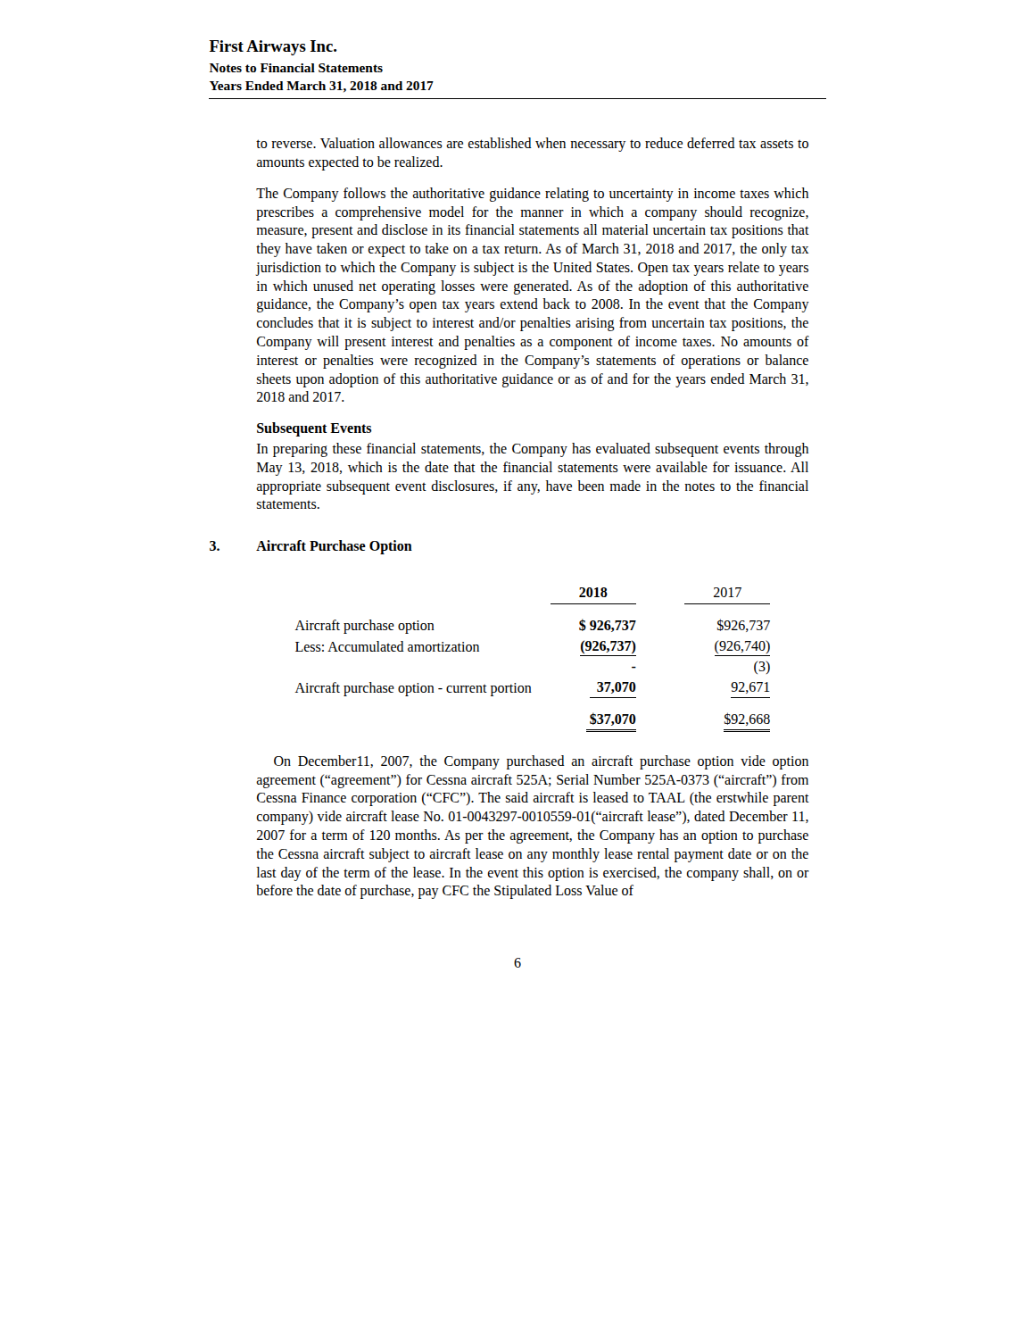First Airways Inc.
Notes to Financial Statements
Years Ended March 31, 2018 and 2017
to reverse. Valuation allowances are established when necessary to reduce deferred tax assets to amounts expected to be realized.
The Company follows the authoritative guidance relating to uncertainty in income taxes which prescribes a comprehensive model for the manner in which a company should recognize, measure, present and disclose in its financial statements all material uncertain tax positions that they have taken or expect to take on a tax return. As of March 31, 2018 and 2017, the only tax jurisdiction to which the Company is subject is the United States. Open tax years relate to years in which unused net operating losses were generated. As of the adoption of this authoritative guidance, the Company’s open tax years extend back to 2008. In the event that the Company concludes that it is subject to interest and/or penalties arising from uncertain tax positions, the Company will present interest and penalties as a component of income taxes. No amounts of interest or penalties were recognized in the Company’s statements of operations or balance sheets upon adoption of this authoritative guidance or as of and for the years ended March 31, 2018 and 2017.
Subsequent Events
In preparing these financial statements, the Company has evaluated subsequent events through May 13, 2018, which is the date that the financial statements were available for issuance. All appropriate subsequent event disclosures, if any, have been made in the notes to the financial statements.
3. Aircraft Purchase Option
| | 2018 | 2017 |
| Aircraft purchase option | $ 926,737 | $926,737 |
| Less: Accumulated amortization | (926,737) | (926,740) |
| | - | (3) |
| Aircraft purchase option - current portion | 37,070 | 92,671 |
| | $37,070 | $92,668 |
On December11, 2007, the Company purchased an aircraft purchase option vide option agreement (“agreement”) for Cessna aircraft 525A; Serial Number 525A-0373 (“aircraft”) from Cessna Finance corporation (“CFC”). The said aircraft is leased to TAAL (the erstwhile parent company) vide aircraft lease No. 01-0043297-0010559-01(“aircraft lease”), dated December 11, 2007 for a term of 120 months. As per the agreement, the Company has an option to purchase the Cessna aircraft subject to aircraft lease on any monthly lease rental payment date or on the last day of the term of the lease. In the event this option is exercised, the company shall, on or before the date of purchase, pay CFC the Stipulated Loss Value of
6